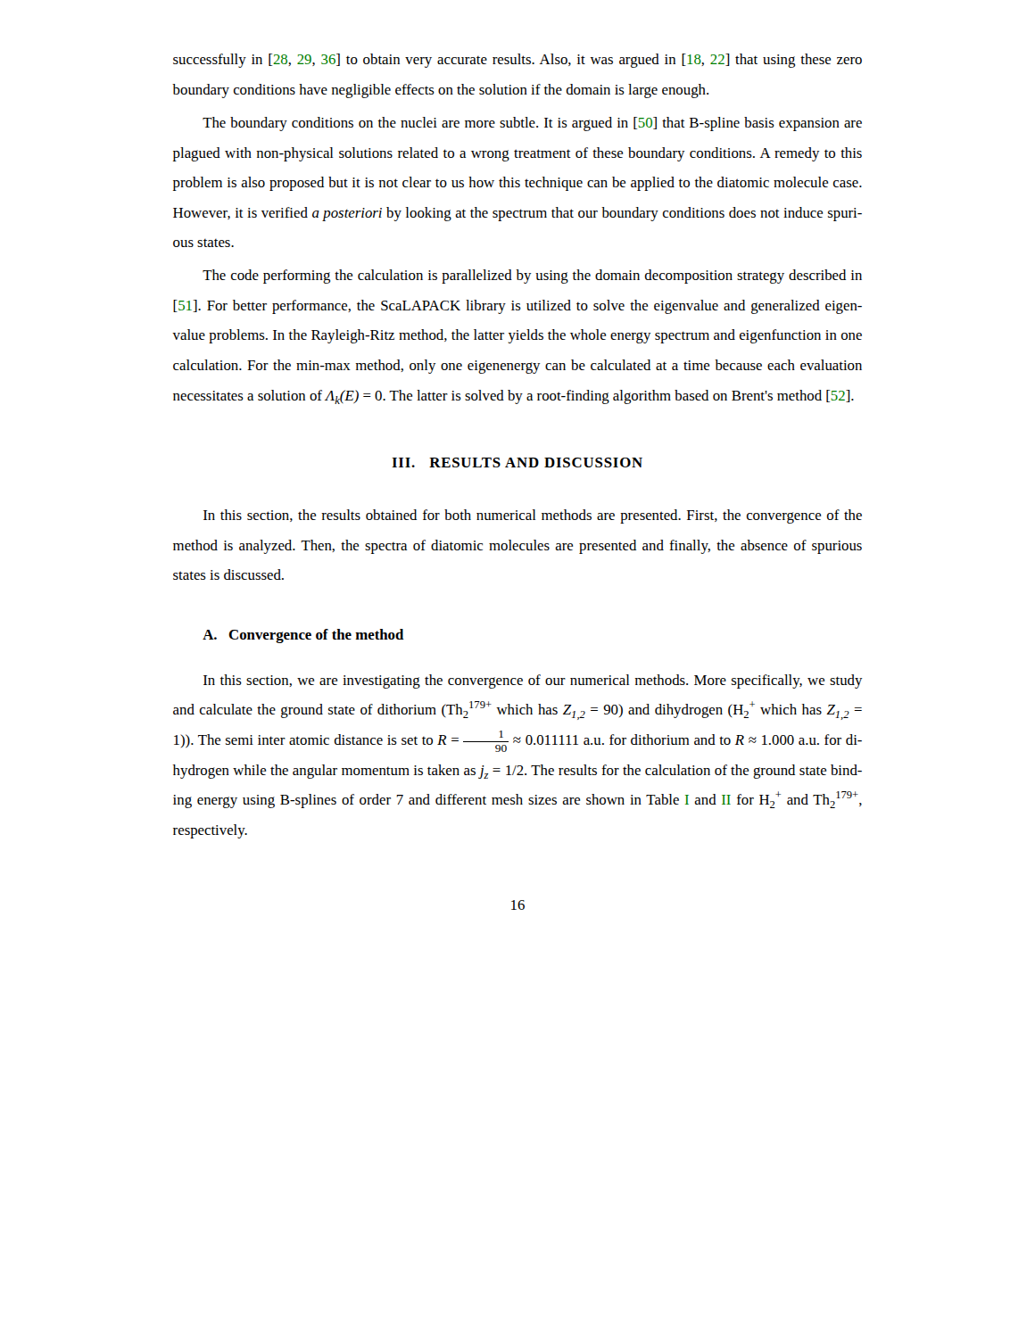successfully in [28, 29, 36] to obtain very accurate results. Also, it was argued in [18, 22] that using these zero boundary conditions have negligible effects on the solution if the domain is large enough.
The boundary conditions on the nuclei are more subtle. It is argued in [50] that B-spline basis expansion are plagued with non-physical solutions related to a wrong treatment of these boundary conditions. A remedy to this problem is also proposed but it is not clear to us how this technique can be applied to the diatomic molecule case. However, it is verified a posteriori by looking at the spectrum that our boundary conditions does not induce spurious states.
The code performing the calculation is parallelized by using the domain decomposition strategy described in [51]. For better performance, the ScaLAPACK library is utilized to solve the eigenvalue and generalized eigenvalue problems. In the Rayleigh-Ritz method, the latter yields the whole energy spectrum and eigenfunction in one calculation. For the min-max method, only one eigenenergy can be calculated at a time because each evaluation necessitates a solution of Λk(E) = 0. The latter is solved by a root-finding algorithm based on Brent's method [52].
III. Results and Discussion
In this section, the results obtained for both numerical methods are presented. First, the convergence of the method is analyzed. Then, the spectra of diatomic molecules are presented and finally, the absence of spurious states is discussed.
A. Convergence of the method
In this section, we are investigating the convergence of our numerical methods. More specifically, we study and calculate the ground state of dithorium (Th2179+ which has Z1,2 = 90) and dihydrogen (H2+ which has Z1,2 = 1)). The semi inter atomic distance is set to R = 190 ≈ 0.011111 a.u. for dithorium and to R ≈ 1.000 a.u. for dihydrogen while the angular momentum is taken as jz = 1/2. The results for the calculation of the ground state binding energy using B-splines of order 7 and different mesh sizes are shown in Table I and II for H2+ and Th2179+, respectively.
16